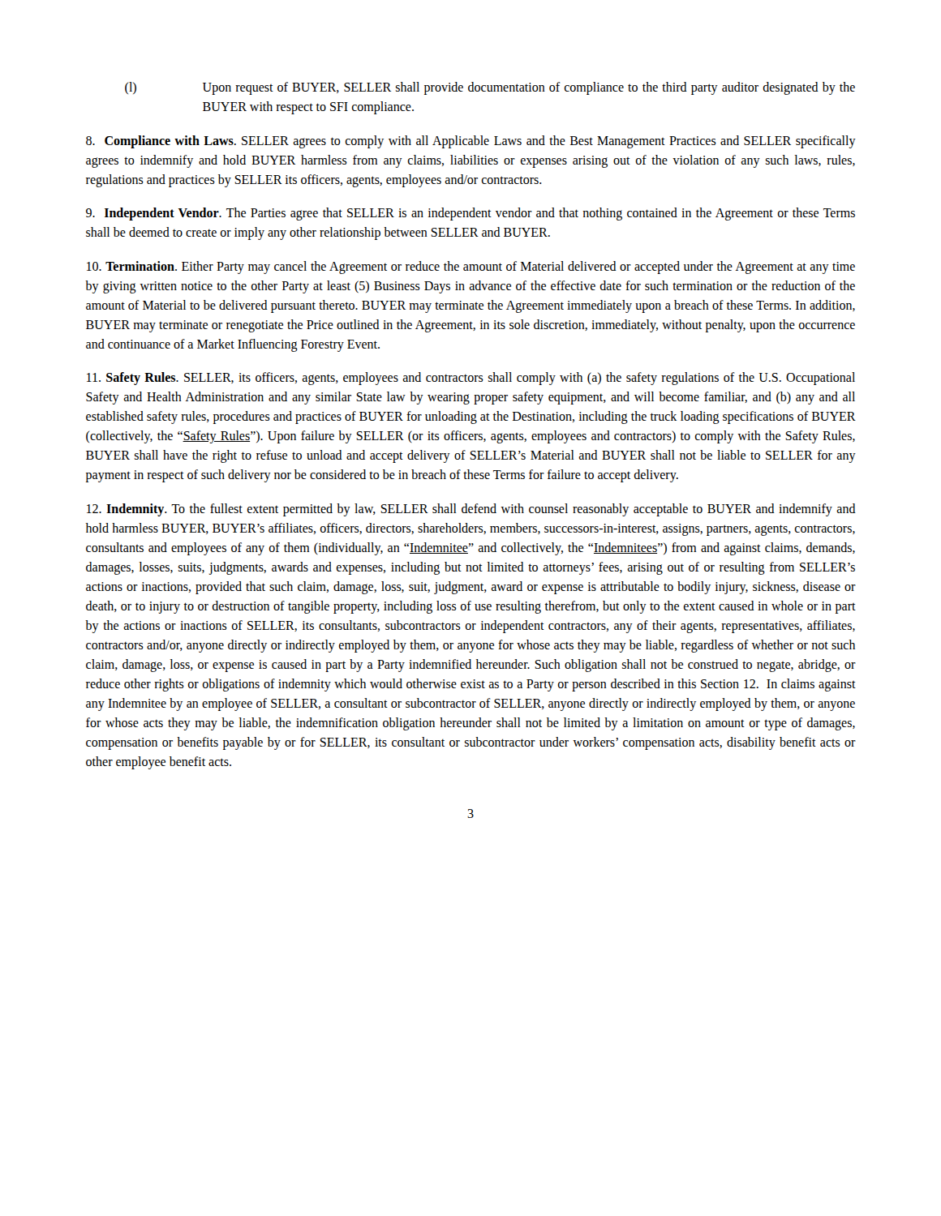(l)
Upon request of BUYER, SELLER shall provide documentation of compliance to the third party auditor designated by the BUYER with respect to SFI compliance.
8. Compliance with Laws. SELLER agrees to comply with all Applicable Laws and the Best Management Practices and SELLER specifically agrees to indemnify and hold BUYER harmless from any claims, liabilities or expenses arising out of the violation of any such laws, rules, regulations and practices by SELLER its officers, agents, employees and/or contractors.
9. Independent Vendor. The Parties agree that SELLER is an independent vendor and that nothing contained in the Agreement or these Terms shall be deemed to create or imply any other relationship between SELLER and BUYER.
10. Termination. Either Party may cancel the Agreement or reduce the amount of Material delivered or accepted under the Agreement at any time by giving written notice to the other Party at least (5) Business Days in advance of the effective date for such termination or the reduction of the amount of Material to be delivered pursuant thereto. BUYER may terminate the Agreement immediately upon a breach of these Terms. In addition, BUYER may terminate or renegotiate the Price outlined in the Agreement, in its sole discretion, immediately, without penalty, upon the occurrence and continuance of a Market Influencing Forestry Event.
11. Safety Rules. SELLER, its officers, agents, employees and contractors shall comply with (a) the safety regulations of the U.S. Occupational Safety and Health Administration and any similar State law by wearing proper safety equipment, and will become familiar, and (b) any and all established safety rules, procedures and practices of BUYER for unloading at the Destination, including the truck loading specifications of BUYER (collectively, the “Safety Rules”). Upon failure by SELLER (or its officers, agents, employees and contractors) to comply with the Safety Rules, BUYER shall have the right to refuse to unload and accept delivery of SELLER’s Material and BUYER shall not be liable to SELLER for any payment in respect of such delivery nor be considered to be in breach of these Terms for failure to accept delivery.
12. Indemnity. To the fullest extent permitted by law, SELLER shall defend with counsel reasonably acceptable to BUYER and indemnify and hold harmless BUYER, BUYER’s affiliates, officers, directors, shareholders, members, successors-in-interest, assigns, partners, agents, contractors, consultants and employees of any of them (individually, an “Indemnitee” and collectively, the “Indemnitees”) from and against claims, demands, damages, losses, suits, judgments, awards and expenses, including but not limited to attorneys’ fees, arising out of or resulting from SELLER’s actions or inactions, provided that such claim, damage, loss, suit, judgment, award or expense is attributable to bodily injury, sickness, disease or death, or to injury to or destruction of tangible property, including loss of use resulting therefrom, but only to the extent caused in whole or in part by the actions or inactions of SELLER, its consultants, subcontractors or independent contractors, any of their agents, representatives, affiliates, contractors and/or, anyone directly or indirectly employed by them, or anyone for whose acts they may be liable, regardless of whether or not such claim, damage, loss, or expense is caused in part by a Party indemnified hereunder. Such obligation shall not be construed to negate, abridge, or reduce other rights or obligations of indemnity which would otherwise exist as to a Party or person described in this Section 12. In claims against any Indemnitee by an employee of SELLER, a consultant or subcontractor of SELLER, anyone directly or indirectly employed by them, or anyone for whose acts they may be liable, the indemnification obligation hereunder shall not be limited by a limitation on amount or type of damages, compensation or benefits payable by or for SELLER, its consultant or subcontractor under workers’ compensation acts, disability benefit acts or other employee benefit acts.
3